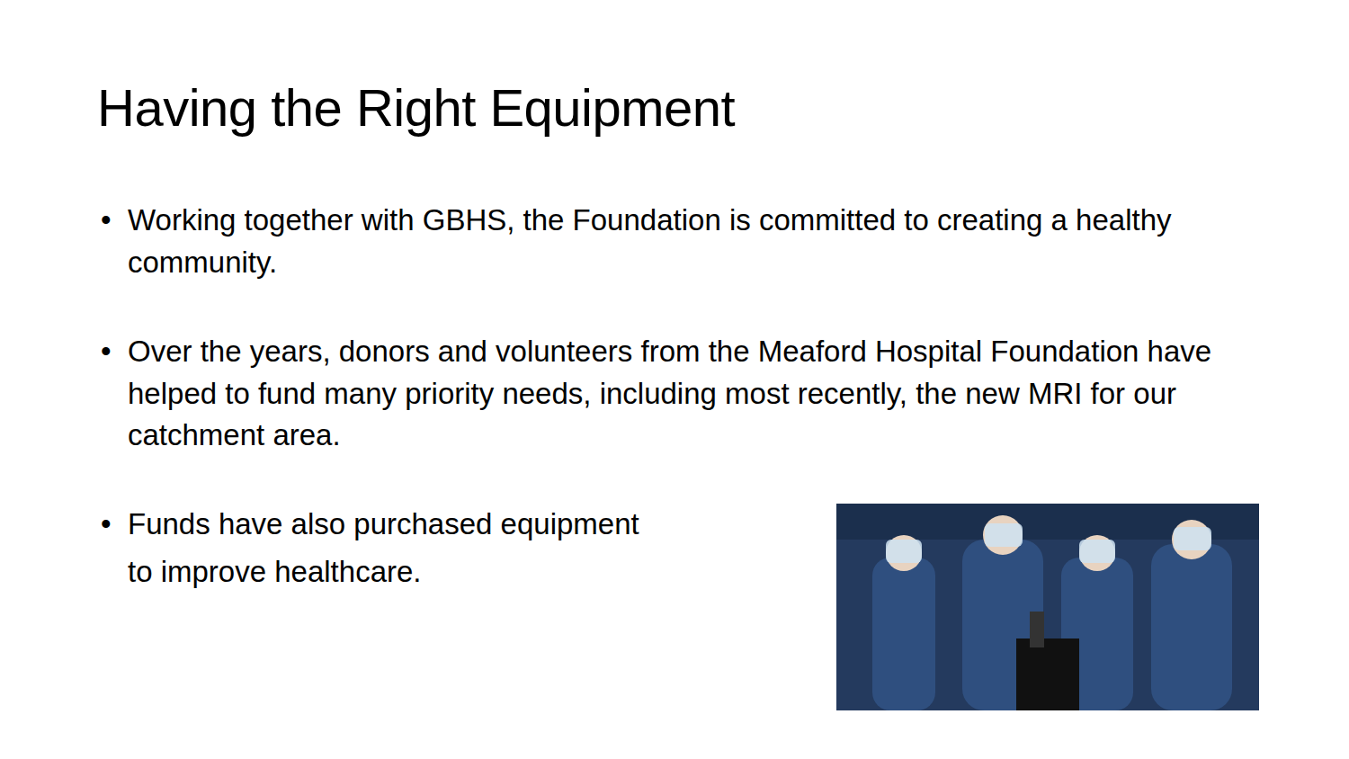Having the Right Equipment
Working together with GBHS, the Foundation is committed to creating a healthy community.
Over the years, donors and volunteers from the Meaford Hospital Foundation have helped to fund many priority needs, including most recently, the new MRI for our catchment area.
Funds have also purchased equipment
to improve healthcare.